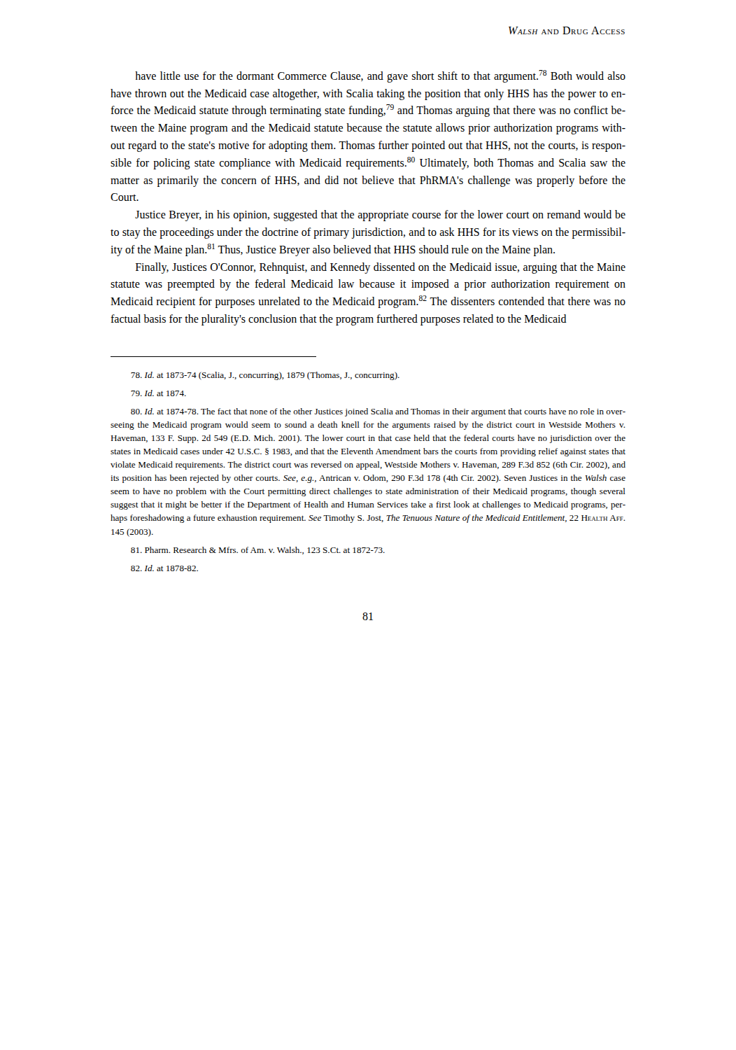Walsh and Drug Access
have little use for the dormant Commerce Clause, and gave short shift to that argument.78 Both would also have thrown out the Medicaid case altogether, with Scalia taking the position that only HHS has the power to enforce the Medicaid statute through terminating state funding,79 and Thomas arguing that there was no conflict between the Maine program and the Medicaid statute because the statute allows prior authorization programs without regard to the state's motive for adopting them. Thomas further pointed out that HHS, not the courts, is responsible for policing state compliance with Medicaid requirements.80 Ultimately, both Thomas and Scalia saw the matter as primarily the concern of HHS, and did not believe that PhRMA's challenge was properly before the Court.
Justice Breyer, in his opinion, suggested that the appropriate course for the lower court on remand would be to stay the proceedings under the doctrine of primary jurisdiction, and to ask HHS for its views on the permissibility of the Maine plan.81 Thus, Justice Breyer also believed that HHS should rule on the Maine plan.
Finally, Justices O'Connor, Rehnquist, and Kennedy dissented on the Medicaid issue, arguing that the Maine statute was preempted by the federal Medicaid law because it imposed a prior authorization requirement on Medicaid recipient for purposes unrelated to the Medicaid program.82 The dissenters contended that there was no factual basis for the plurality's conclusion that the program furthered purposes related to the Medicaid
Id. at 1873-74 (Scalia, J., concurring), 1879 (Thomas, J., concurring).
Id. at 1874.
Id. at 1874-78. The fact that none of the other Justices joined Scalia and Thomas in their argument that courts have no role in overseeing the Medicaid program would seem to sound a death knell for the arguments raised by the district court in Westside Mothers v. Haveman, 133 F. Supp. 2d 549 (E.D. Mich. 2001). The lower court in that case held that the federal courts have no jurisdiction over the states in Medicaid cases under 42 U.S.C. § 1983, and that the Eleventh Amendment bars the courts from providing relief against states that violate Medicaid requirements. The district court was reversed on appeal, Westside Mothers v. Haveman, 289 F.3d 852 (6th Cir. 2002), and its position has been rejected by other courts. See, e.g., Antrican v. Odom, 290 F.3d 178 (4th Cir. 2002). Seven Justices in the Walsh case seem to have no problem with the Court permitting direct challenges to state administration of their Medicaid programs, though several suggest that it might be better if the Department of Health and Human Services take a first look at challenges to Medicaid programs, perhaps foreshadowing a future exhaustion requirement. See Timothy S. Jost, The Tenuous Nature of the Medicaid Entitlement, 22 Health Aff. 145 (2003).
Pharm. Research & Mfrs. of Am. v. Walsh., 123 S.Ct. at 1872-73.
Id. at 1878-82.
81